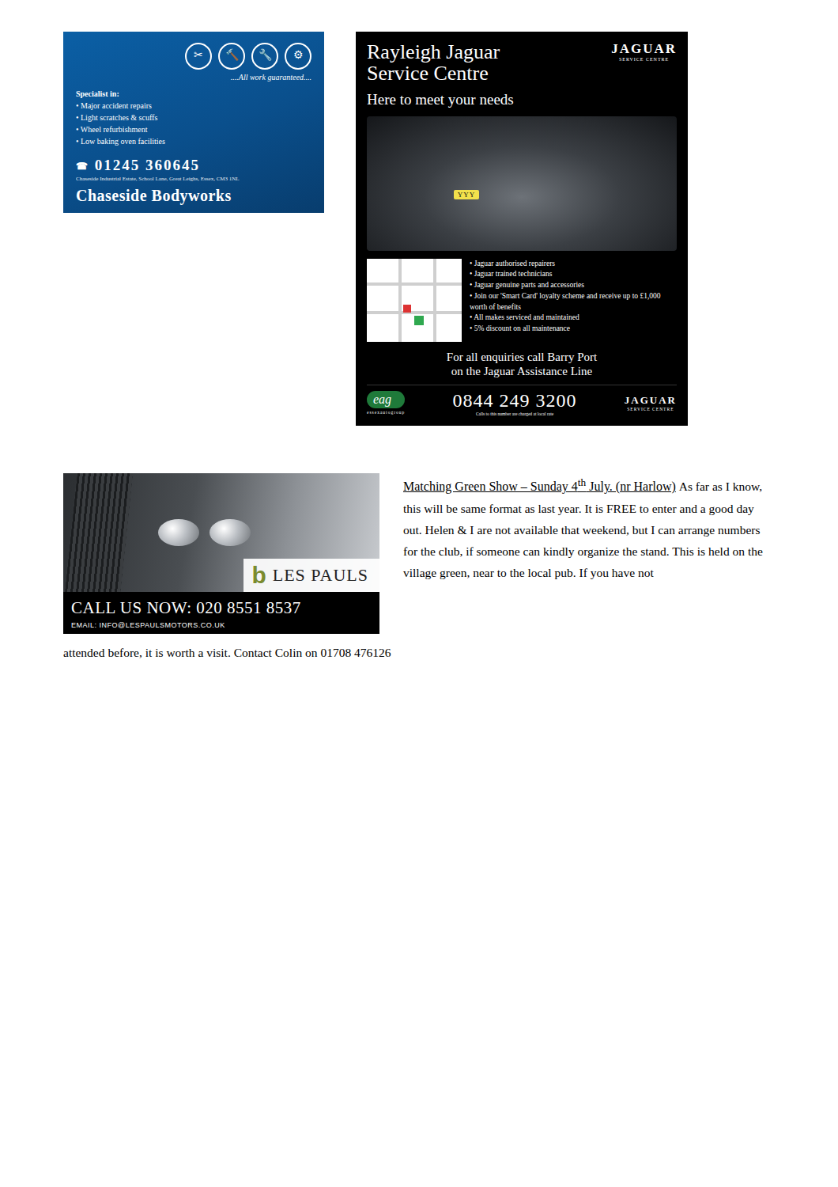✂ 🔨 🔧 ⚙
....All work guaranteed....
Specialist in:
Major accident repairs
Light scratches & scuffs
Wheel refurbishment
Low baking oven facilities
☎ 01245 360645
Chaseside Industrial Estate, School Lane, Great Leighs, Essex, CM3 1NL
Chaseside Bodyworks
Rayleigh Jaguar
Service Centre
JAGUAR SERVICE CENTRE
Here to meet your needs
YYY
Jaguar authorised repairers
Jaguar trained technicians
Jaguar genuine parts and accessories
Join our 'Smart Card' loyalty scheme and receive up to £1,000 worth of benefits
All makes serviced and maintained
5% discount on all maintenance
For all enquiries call Barry Port
on the Jaguar Assistance Line
eag
essexautogroup
0844 249 3200
Calls to this number are charged at local rate
JAGUAR SERVICE CENTRE
b
LES PAULS
CALL US NOW: 020 8551 8537
EMAIL: INFO@LESPAULSMOTORS.CO.UK
Matching Green Show – Sunday 4th July. (nr Harlow)
As far as I know, this will be same format as last year. It is FREE to enter and a good day out. Helen & I are not available that weekend, but I can arrange numbers for the club, if someone can kindly organize the stand. This is held on the village green, near to the local pub. If you have not
attended before, it is worth a visit. Contact Colin on 01708 476126